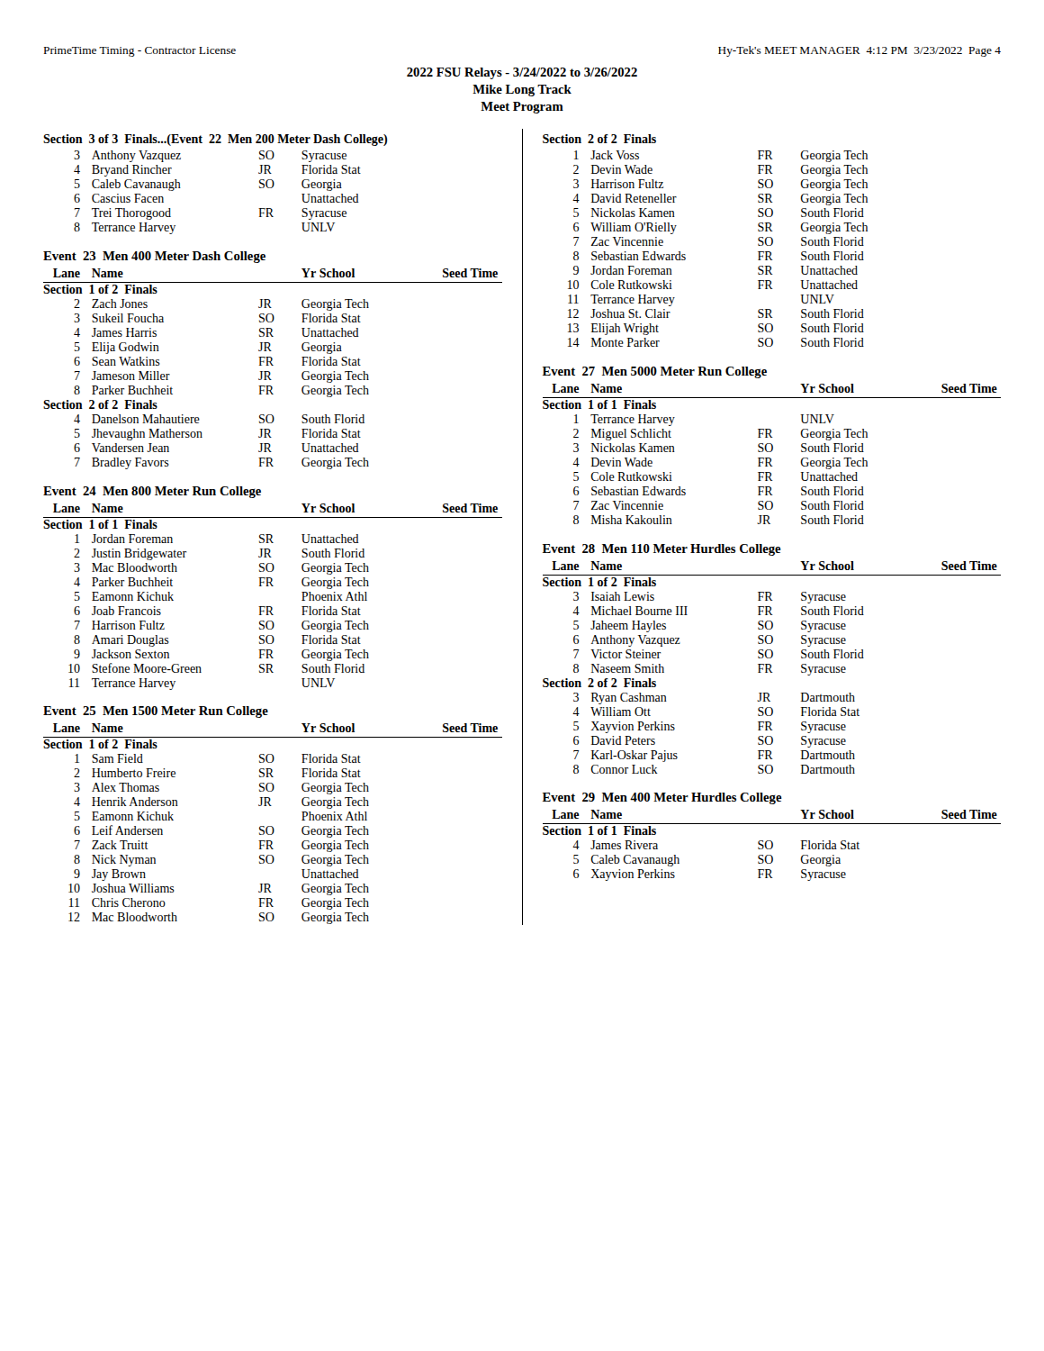PrimeTime Timing - Contractor License
Hy-Tek's MEET MANAGER 4:12 PM 3/23/2022 Page 4
2022 FSU Relays - 3/24/2022 to 3/26/2022
Mike Long Track
Meet Program
Section 3 of 3 Finals...(Event 22 Men 200 Meter Dash College)
| 3 | Anthony Vazquez | SO | Syracuse | |
| 4 | Bryand Rincher | JR | Florida Stat | |
| 5 | Caleb Cavanaugh | SO | Georgia | |
| 6 | Cascius Facen | | Unattached | |
| 7 | Trei Thorogood | FR | Syracuse | |
| 8 | Terrance Harvey | | UNLV | |
Event 23 Men 400 Meter Dash College
| Lane | Name | | Yr School | Seed Time |
| --- | --- | --- | --- | --- |
| Section 1 of 2 Finals |
| 2 | Zach Jones | JR | Georgia Tech | |
| 3 | Sukeil Foucha | SO | Florida Stat | |
| 4 | James Harris | SR | Unattached | |
| 5 | Elija Godwin | JR | Georgia | |
| 6 | Sean Watkins | FR | Florida Stat | |
| 7 | Jameson Miller | JR | Georgia Tech | |
| 8 | Parker Buchheit | FR | Georgia Tech | |
| Section 2 of 2 Finals |
| 4 | Danelson Mahautiere | SO | South Florid | |
| 5 | Jhevaughn Matherson | JR | Florida Stat | |
| 6 | Vandersen Jean | JR | Unattached | |
| 7 | Bradley Favors | FR | Georgia Tech | |
Event 24 Men 800 Meter Run College
| Lane | Name | | Yr School | Seed Time |
| --- | --- | --- | --- | --- |
| Section 1 of 1 Finals |
| 1 | Jordan Foreman | SR | Unattached | |
| 2 | Justin Bridgewater | JR | South Florid | |
| 3 | Mac Bloodworth | SO | Georgia Tech | |
| 4 | Parker Buchheit | FR | Georgia Tech | |
| 5 | Eamonn Kichuk | | Phoenix Athl | |
| 6 | Joab Francois | FR | Florida Stat | |
| 7 | Harrison Fultz | SO | Georgia Tech | |
| 8 | Amari Douglas | SO | Florida Stat | |
| 9 | Jackson Sexton | FR | Georgia Tech | |
| 10 | Stefone Moore-Green | SR | South Florid | |
| 11 | Terrance Harvey | | UNLV | |
Event 25 Men 1500 Meter Run College
| Lane | Name | | Yr School | Seed Time |
| --- | --- | --- | --- | --- |
| Section 1 of 2 Finals |
| 1 | Sam Field | SO | Florida Stat | |
| 2 | Humberto Freire | SR | Florida Stat | |
| 3 | Alex Thomas | SO | Georgia Tech | |
| 4 | Henrik Anderson | JR | Georgia Tech | |
| 5 | Eamonn Kichuk | | Phoenix Athl | |
| 6 | Leif Andersen | SO | Georgia Tech | |
| 7 | Zack Truitt | FR | Georgia Tech | |
| 8 | Nick Nyman | SO | Georgia Tech | |
| 9 | Jay Brown | | Unattached | |
| 10 | Joshua Williams | JR | Georgia Tech | |
| 11 | Chris Cherono | FR | Georgia Tech | |
| 12 | Mac Bloodworth | SO | Georgia Tech | |
Section 2 of 2 Finals
| 1 | Jack Voss | FR | Georgia Tech | |
| 2 | Devin Wade | FR | Georgia Tech | |
| 3 | Harrison Fultz | SO | Georgia Tech | |
| 4 | David Reteneller | SR | Georgia Tech | |
| 5 | Nickolas Kamen | SO | South Florid | |
| 6 | William O'Rielly | SR | Georgia Tech | |
| 7 | Zac Vincennie | SO | South Florid | |
| 8 | Sebastian Edwards | FR | South Florid | |
| 9 | Jordan Foreman | SR | Unattached | |
| 10 | Cole Rutkowski | FR | Unattached | |
| 11 | Terrance Harvey | | UNLV | |
| 12 | Joshua St. Clair | SR | South Florid | |
| 13 | Elijah Wright | SO | South Florid | |
| 14 | Monte Parker | SO | South Florid | |
Event 27 Men 5000 Meter Run College
| Lane | Name | | Yr School | Seed Time |
| --- | --- | --- | --- | --- |
| Section 1 of 1 Finals |
| 1 | Terrance Harvey | | UNLV | |
| 2 | Miguel Schlicht | FR | Georgia Tech | |
| 3 | Nickolas Kamen | SO | South Florid | |
| 4 | Devin Wade | FR | Georgia Tech | |
| 5 | Cole Rutkowski | FR | Unattached | |
| 6 | Sebastian Edwards | FR | South Florid | |
| 7 | Zac Vincennie | SO | South Florid | |
| 8 | Misha Kakoulin | JR | South Florid | |
Event 28 Men 110 Meter Hurdles College
| Lane | Name | | Yr School | Seed Time |
| --- | --- | --- | --- | --- |
| Section 1 of 2 Finals |
| 3 | Isaiah Lewis | FR | Syracuse | |
| 4 | Michael Bourne III | FR | South Florid | |
| 5 | Jaheem Hayles | SO | Syracuse | |
| 6 | Anthony Vazquez | SO | Syracuse | |
| 7 | Victor Steiner | SO | South Florid | |
| 8 | Naseem Smith | FR | Syracuse | |
| Section 2 of 2 Finals |
| 3 | Ryan Cashman | JR | Dartmouth | |
| 4 | William Ott | SO | Florida Stat | |
| 5 | Xayvion Perkins | FR | Syracuse | |
| 6 | David Peters | SO | Syracuse | |
| 7 | Karl-Oskar Pajus | FR | Dartmouth | |
| 8 | Connor Luck | SO | Dartmouth | |
Event 29 Men 400 Meter Hurdles College
| Lane | Name | | Yr School | Seed Time |
| --- | --- | --- | --- | --- |
| Section 1 of 1 Finals |
| 4 | James Rivera | SO | Florida Stat | |
| 5 | Caleb Cavanaugh | SO | Georgia | |
| 6 | Xayvion Perkins | FR | Syracuse | |